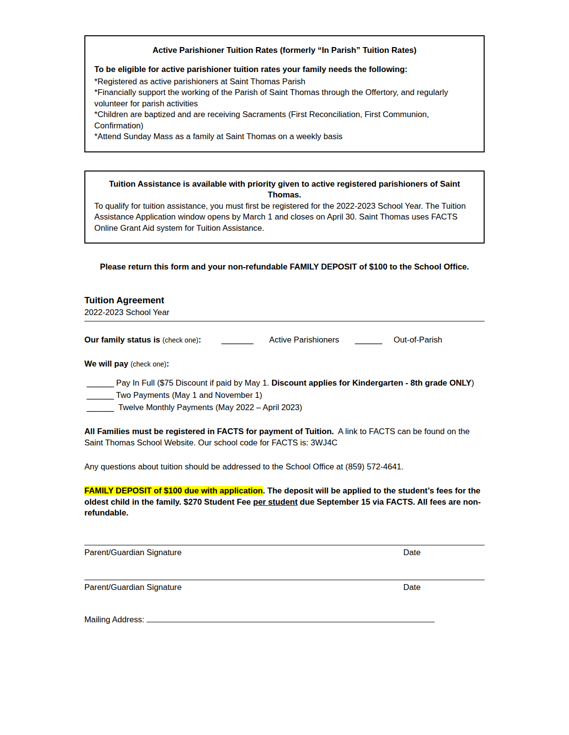Active Parishioner Tuition Rates (formerly “In Parish” Tuition Rates)
To be eligible for active parishioner tuition rates your family needs the following:
*Registered as active parishioners at Saint Thomas Parish
*Financially support the working of the Parish of Saint Thomas through the Offertory, and regularly volunteer for parish activities
*Children are baptized and are receiving Sacraments (First Reconciliation, First Communion, Confirmation)
*Attend Sunday Mass as a family at Saint Thomas on a weekly basis
Tuition Assistance is available with priority given to active registered parishioners of Saint Thomas.
To qualify for tuition assistance, you must first be registered for the 2022-2023 School Year. The Tuition Assistance Application window opens by March 1 and closes on April 30. Saint Thomas uses FACTS Online Grant Aid system for Tuition Assistance.
Please return this form and your non-refundable FAMILY DEPOSIT of $100 to the School Office.
Tuition Agreement
2022-2023 School Year
Our family status is (check one): _______ Active Parishioners ______ Out-of-Parish
We will pay (check one):
______ Pay In Full ($75 Discount if paid by May 1. Discount applies for Kindergarten - 8th grade ONLY)
______ Two Payments (May 1 and November 1)
______ Twelve Monthly Payments (May 2022 – April 2023)
All Families must be registered in FACTS for payment of Tuition. A link to FACTS can be found on the Saint Thomas School Website. Our school code for FACTS is: 3WJ4C
Any questions about tuition should be addressed to the School Office at (859) 572-4641.
FAMILY DEPOSIT of $100 due with application. The deposit will be applied to the student’s fees for the oldest child in the family. $270 Student Fee per student due September 15 via FACTS. All fees are non-refundable.
Parent/Guardian Signature Date
Parent/Guardian Signature Date
Mailing Address: